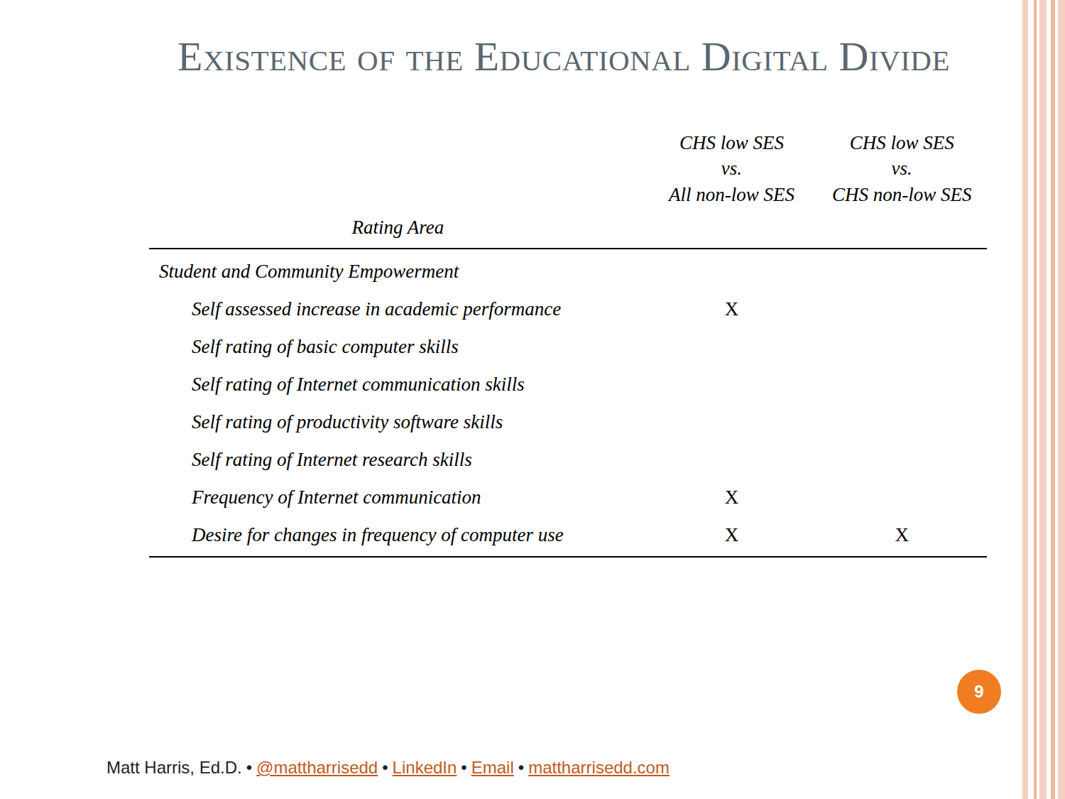Existence of the Educational Digital Divide
| | CHS low SES vs. All non-low SES | CHS low SES vs. CHS non-low SES |
| --- | --- | --- |
| Rating Area | | |
| Student and Community Empowerment | | |
| Self assessed increase in academic performance | X | |
| Self rating of basic computer skills | | |
| Self rating of Internet communication skills | | |
| Self rating of productivity software skills | | |
| Self rating of Internet research skills | | |
| Frequency of Internet communication | X | |
| Desire for changes in frequency of computer use | X | X |
9
Matt Harris, Ed.D.•@mattharrisedd•LinkedIn•Email•mattharrisedd.com